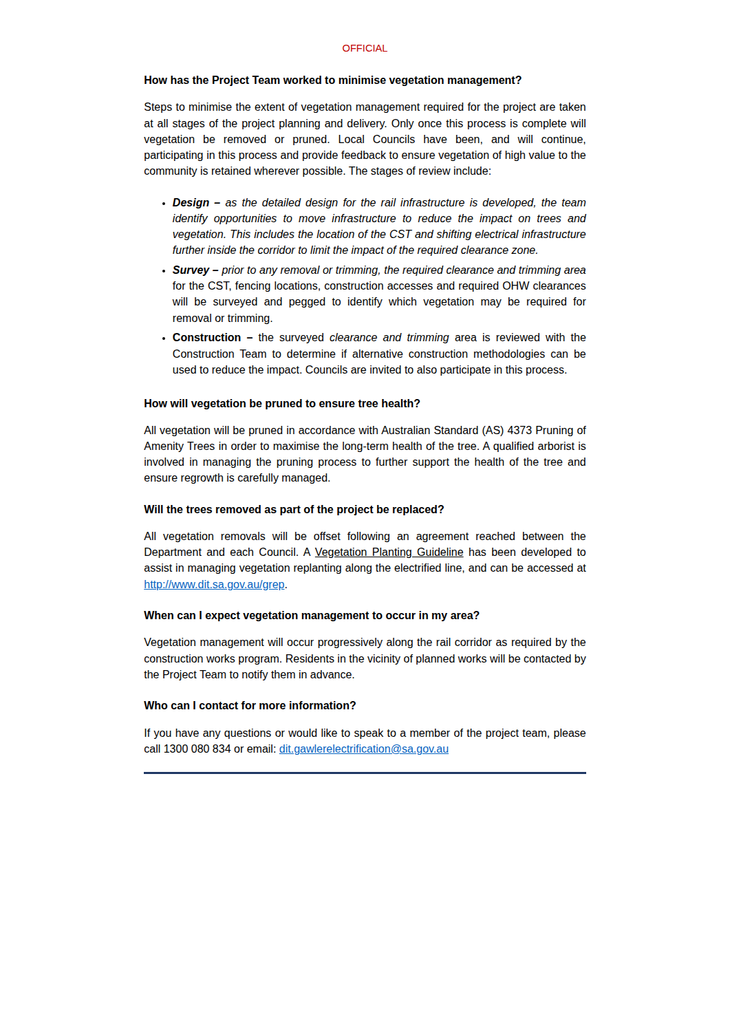OFFICIAL
How has the Project Team worked to minimise vegetation management?
Steps to minimise the extent of vegetation management required for the project are taken at all stages of the project planning and delivery. Only once this process is complete will vegetation be removed or pruned. Local Councils have been, and will continue, participating in this process and provide feedback to ensure vegetation of high value to the community is retained wherever possible. The stages of review include:
Design – as the detailed design for the rail infrastructure is developed, the team identify opportunities to move infrastructure to reduce the impact on trees and vegetation. This includes the location of the CST and shifting electrical infrastructure further inside the corridor to limit the impact of the required clearance zone.
Survey – prior to any removal or trimming, the required clearance and trimming area for the CST, fencing locations, construction accesses and required OHW clearances will be surveyed and pegged to identify which vegetation may be required for removal or trimming.
Construction – the surveyed clearance and trimming area is reviewed with the Construction Team to determine if alternative construction methodologies can be used to reduce the impact. Councils are invited to also participate in this process.
How will vegetation be pruned to ensure tree health?
All vegetation will be pruned in accordance with Australian Standard (AS) 4373 Pruning of Amenity Trees in order to maximise the long-term health of the tree. A qualified arborist is involved in managing the pruning process to further support the health of the tree and ensure regrowth is carefully managed.
Will the trees removed as part of the project be replaced?
All vegetation removals will be offset following an agreement reached between the Department and each Council. A Vegetation Planting Guideline has been developed to assist in managing vegetation replanting along the electrified line, and can be accessed at http://www.dit.sa.gov.au/grep.
When can I expect vegetation management to occur in my area?
Vegetation management will occur progressively along the rail corridor as required by the construction works program. Residents in the vicinity of planned works will be contacted by the Project Team to notify them in advance.
Who can I contact for more information?
If you have any questions or would like to speak to a member of the project team, please call 1300 080 834 or email: dit.gawlerelectrification@sa.gov.au